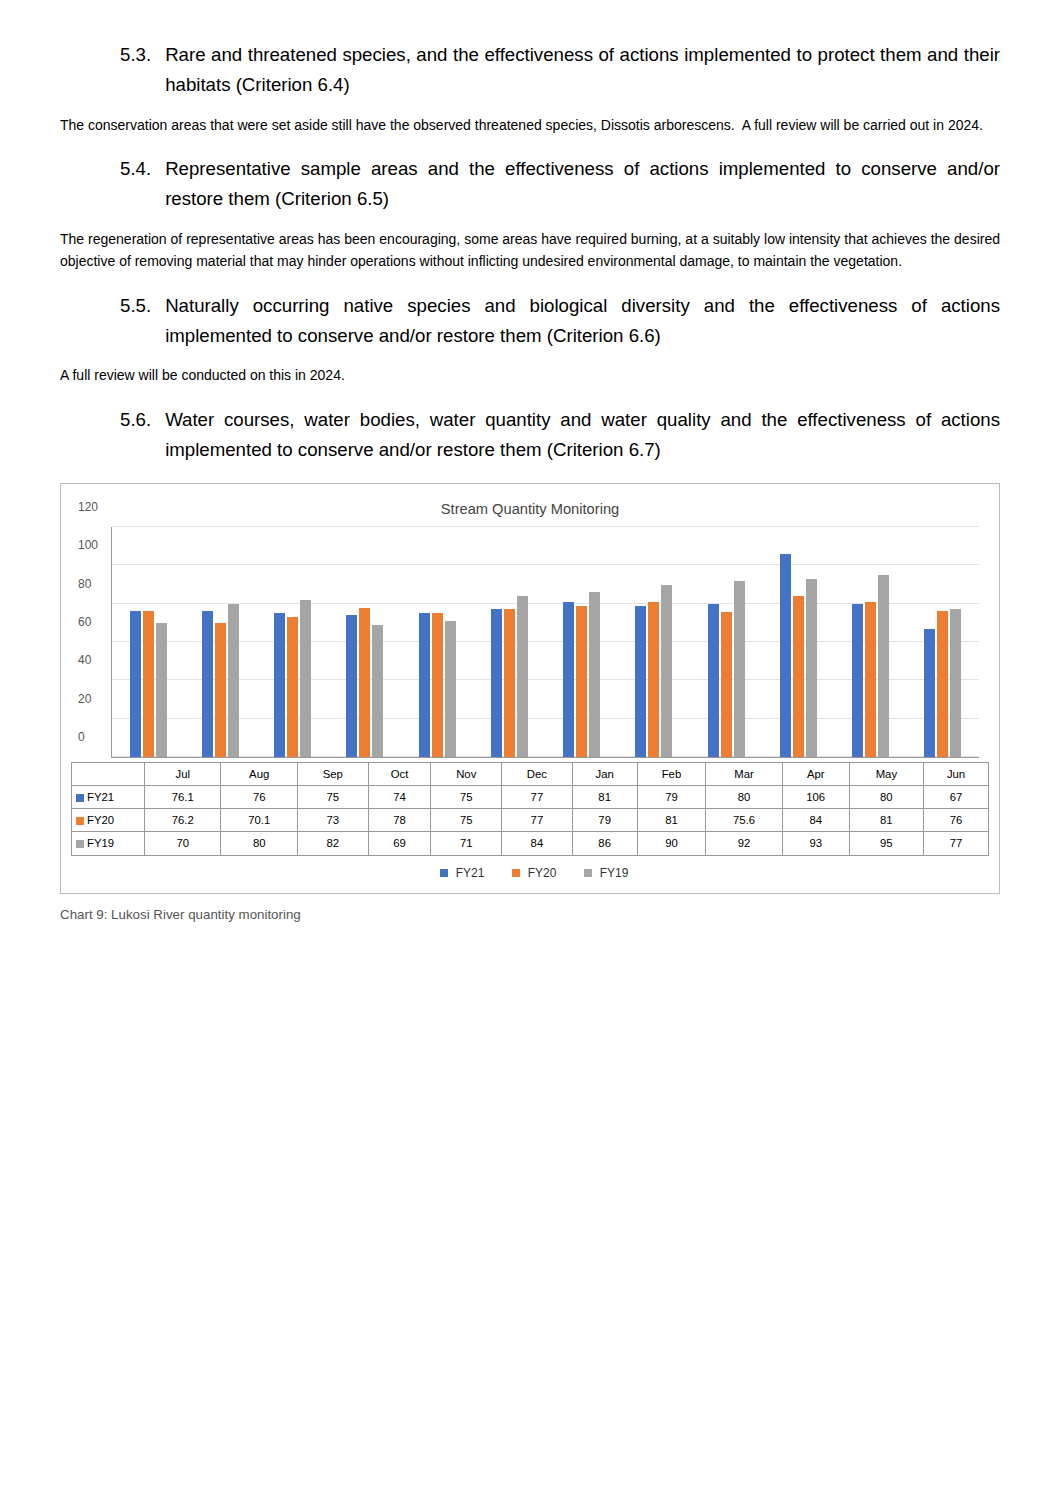5.3. Rare and threatened species, and the effectiveness of actions implemented to protect them and their habitats (Criterion 6.4)
The conservation areas that were set aside still have the observed threatened species, Dissotis arborescens. A full review will be carried out in 2024.
5.4. Representative sample areas and the effectiveness of actions implemented to conserve and/or restore them (Criterion 6.5)
The regeneration of representative areas has been encouraging, some areas have required burning, at a suitably low intensity that achieves the desired objective of removing material that may hinder operations without inflicting undesired environmental damage, to maintain the vegetation.
5.5. Naturally occurring native species and biological diversity and the effectiveness of actions implemented to conserve and/or restore them (Criterion 6.6)
A full review will be conducted on this in 2024.
5.6. Water courses, water bodies, water quantity and water quality and the effectiveness of actions implemented to conserve and/or restore them (Criterion 6.7)
Stream Quantity Monitoring
0
20
40
60
80
100
120
| | Jul | Aug | Sep | Oct | Nov | Dec | Jan | Feb | Mar | Apr | May | Jun |
| --- | --- | --- | --- | --- | --- | --- | --- | --- | --- | --- | --- | --- |
| FY21 | 76.1 | 76 | 75 | 74 | 75 | 77 | 81 | 79 | 80 | 106 | 80 | 67 |
| FY20 | 76.2 | 70.1 | 73 | 78 | 75 | 77 | 79 | 81 | 75.6 | 84 | 81 | 76 |
| FY19 | 70 | 80 | 82 | 69 | 71 | 84 | 86 | 90 | 92 | 93 | 95 | 77 |
FY21 FY20 FY19
Chart 9: Lukosi River quantity monitoring